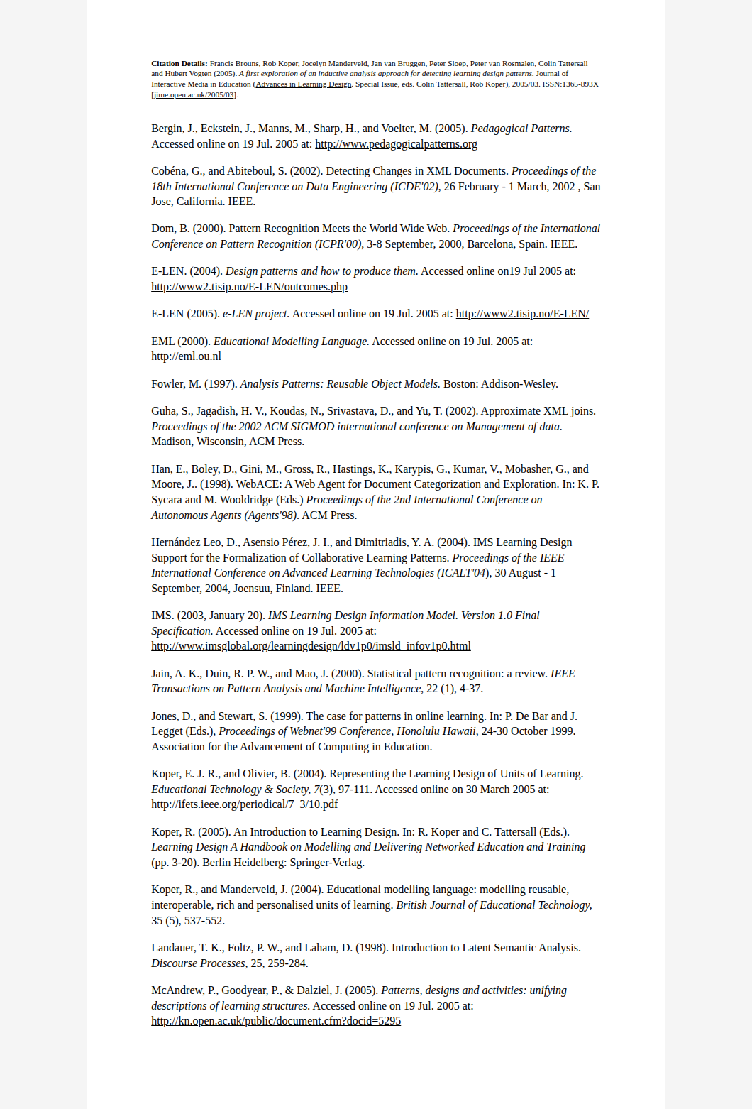Citation Details: Francis Brouns, Rob Koper, Jocelyn Manderveld, Jan van Bruggen, Peter Sloep, Peter van Rosmalen, Colin Tattersall and Hubert Vogten (2005). A first exploration of an inductive analysis approach for detecting learning design patterns. Journal of Interactive Media in Education (Advances in Learning Design. Special Issue, eds. Colin Tattersall, Rob Koper), 2005/03. ISSN:1365-893X [jime.open.ac.uk/2005/03].
Bergin, J., Eckstein, J., Manns, M., Sharp, H., and Voelter, M. (2005). Pedagogical Patterns. Accessed online on 19 Jul. 2005 at: http://www.pedagogicalpatterns.org
Cobéna, G., and Abiteboul, S. (2002). Detecting Changes in XML Documents. Proceedings of the 18th International Conference on Data Engineering (ICDE'02), 26 February - 1 March, 2002 , San Jose, California. IEEE.
Dom, B. (2000). Pattern Recognition Meets the World Wide Web. Proceedings of the International Conference on Pattern Recognition (ICPR'00), 3-8 September, 2000, Barcelona, Spain. IEEE.
E-LEN. (2004). Design patterns and how to produce them. Accessed online on19 Jul 2005 at: http://www2.tisip.no/E-LEN/outcomes.php
E-LEN (2005). e-LEN project. Accessed online on 19 Jul. 2005 at: http://www2.tisip.no/E-LEN/
EML (2000). Educational Modelling Language. Accessed online on 19 Jul. 2005 at: http://eml.ou.nl
Fowler, M. (1997). Analysis Patterns: Reusable Object Models. Boston: Addison-Wesley.
Guha, S., Jagadish, H. V., Koudas, N., Srivastava, D., and Yu, T. (2002). Approximate XML joins. Proceedings of the 2002 ACM SIGMOD international conference on Management of data. Madison, Wisconsin, ACM Press.
Han, E., Boley, D., Gini, M., Gross, R., Hastings, K., Karypis, G., Kumar, V., Mobasher, G., and Moore, J.. (1998). WebACE: A Web Agent for Document Categorization and Exploration. In: K. P. Sycara and M. Wooldridge (Eds.) Proceedings of the 2nd International Conference on Autonomous Agents (Agents'98). ACM Press.
Hernández Leo, D., Asensio Pérez, J. I., and Dimitriadis, Y. A. (2004). IMS Learning Design Support for the Formalization of Collaborative Learning Patterns. Proceedings of the IEEE International Conference on Advanced Learning Technologies (ICALT'04), 30 August - 1 September, 2004, Joensuu, Finland. IEEE.
IMS. (2003, January 20). IMS Learning Design Information Model. Version 1.0 Final Specification. Accessed online on 19 Jul. 2005 at: http://www.imsglobal.org/learningdesign/ldv1p0/imsld_infov1p0.html
Jain, A. K., Duin, R. P. W., and Mao, J. (2000). Statistical pattern recognition: a review. IEEE Transactions on Pattern Analysis and Machine Intelligence, 22 (1), 4-37.
Jones, D., and Stewart, S. (1999). The case for patterns in online learning. In: P. De Bar and J. Legget (Eds.), Proceedings of Webnet'99 Conference, Honolulu Hawaii, 24-30 October 1999. Association for the Advancement of Computing in Education.
Koper, E. J. R., and Olivier, B. (2004). Representing the Learning Design of Units of Learning. Educational Technology & Society, 7(3), 97-111. Accessed online on 30 March 2005 at: http://ifets.ieee.org/periodical/7_3/10.pdf
Koper, R. (2005). An Introduction to Learning Design. In: R. Koper and C. Tattersall (Eds.). Learning Design A Handbook on Modelling and Delivering Networked Education and Training (pp. 3-20). Berlin Heidelberg: Springer-Verlag.
Koper, R., and Manderveld, J. (2004). Educational modelling language: modelling reusable, interoperable, rich and personalised units of learning. British Journal of Educational Technology, 35 (5), 537-552.
Landauer, T. K., Foltz, P. W., and Laham, D. (1998). Introduction to Latent Semantic Analysis. Discourse Processes, 25, 259-284.
McAndrew, P., Goodyear, P., & Dalziel, J. (2005). Patterns, designs and activities: unifying descriptions of learning structures. Accessed online on 19 Jul. 2005 at: http://kn.open.ac.uk/public/document.cfm?docid=5295